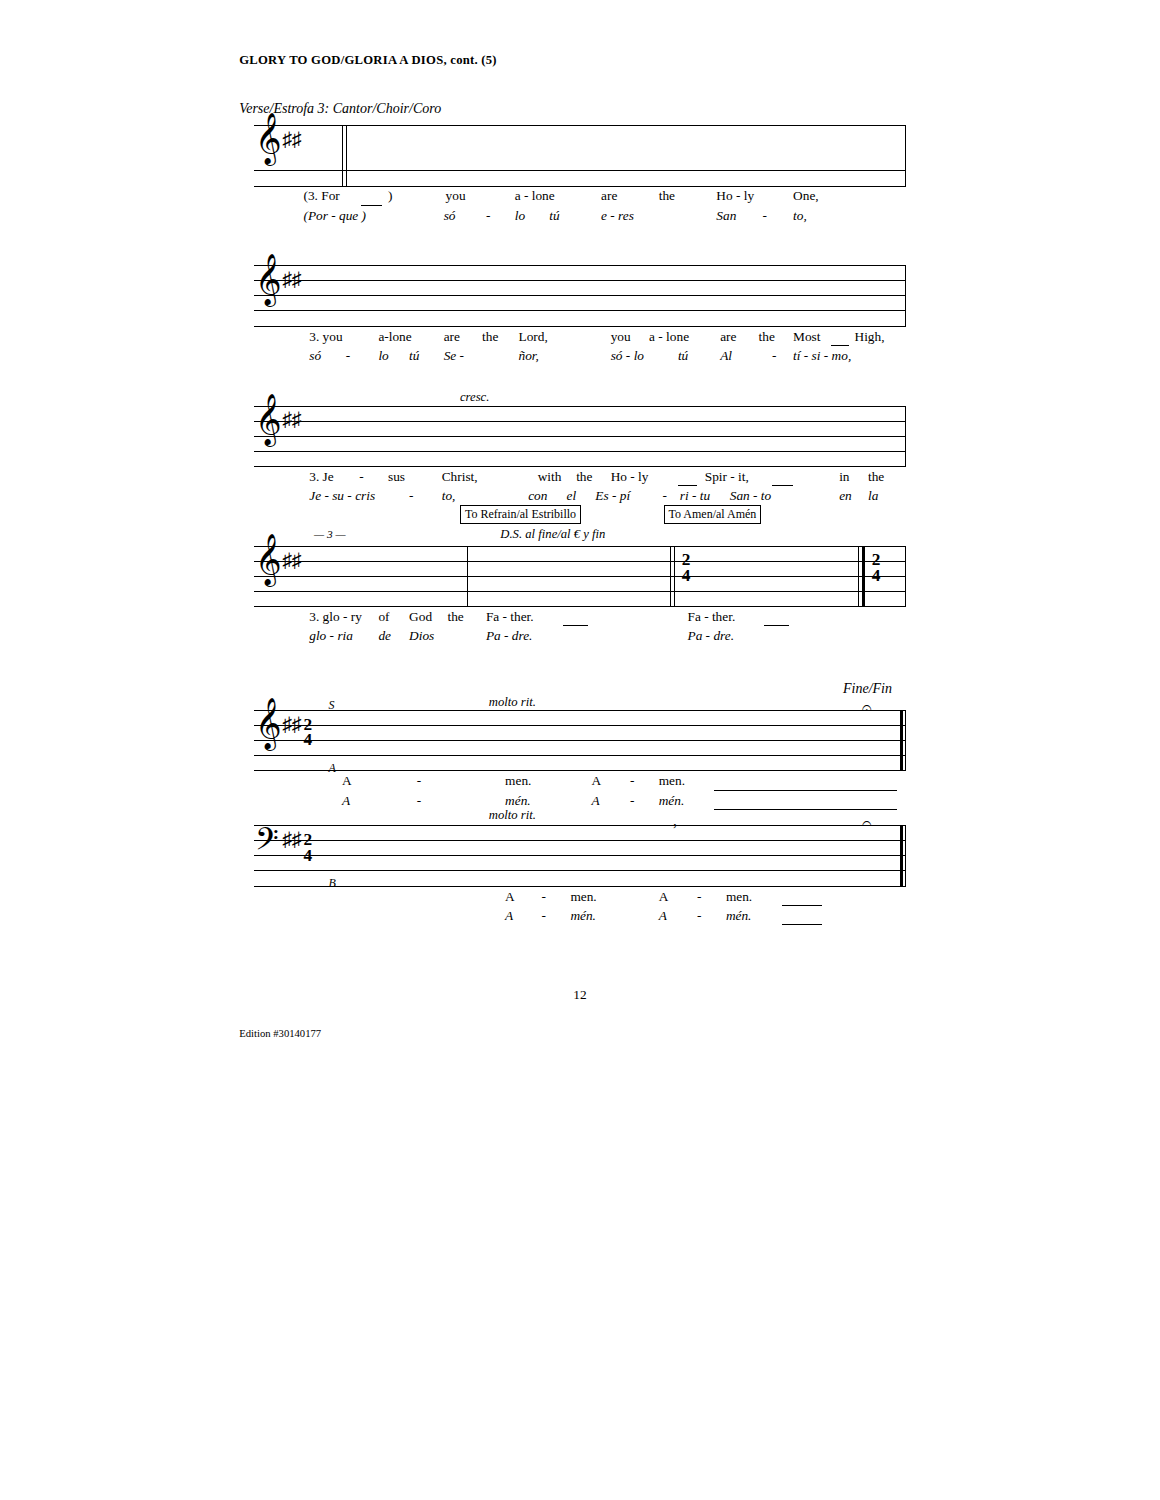GLORY TO GOD/GLORIA A DIOS, cont. (5)
Verse/Estrofa 3: Cantor/Choir/Coro
𝄞 ♯♯
(3. For ) you a - lone are the Ho - ly One, (Por - que ) só - lo tú e - res San - to,
𝄞 ♯♯
3. you a-lone are the Lord, you a - lone are the Most High, só - lo tú Se - ñor, só - lo tú Al - tí - si - mo,
cresc.
𝄞 ♯♯
3. Je - sus Christ, with the Ho - ly Spir - it, in the Je - su - cris - to, con el Es - pí - ri - tu San - to en la
To Refrain/al Estribillo
To Amen/al Amén
D.S. al fine/al € y fin
— 3 —
𝄞 ♯♯ 2
4 2
4
3. glo - ry of God the Fa - ther. Fa - ther. glo - ria de Dios Pa - dre. Pa - dre.
Fine/Fin
molto rit.
𝄐
𝄞 ♯♯ 2
4 S A
A - men. A - men. A - mén. A - mén.
molto rit.
,
𝄐
𝄢 ♯♯ 2
4 B
A - men. A - men. A - mén. A - mén.
12
Edition #30140177